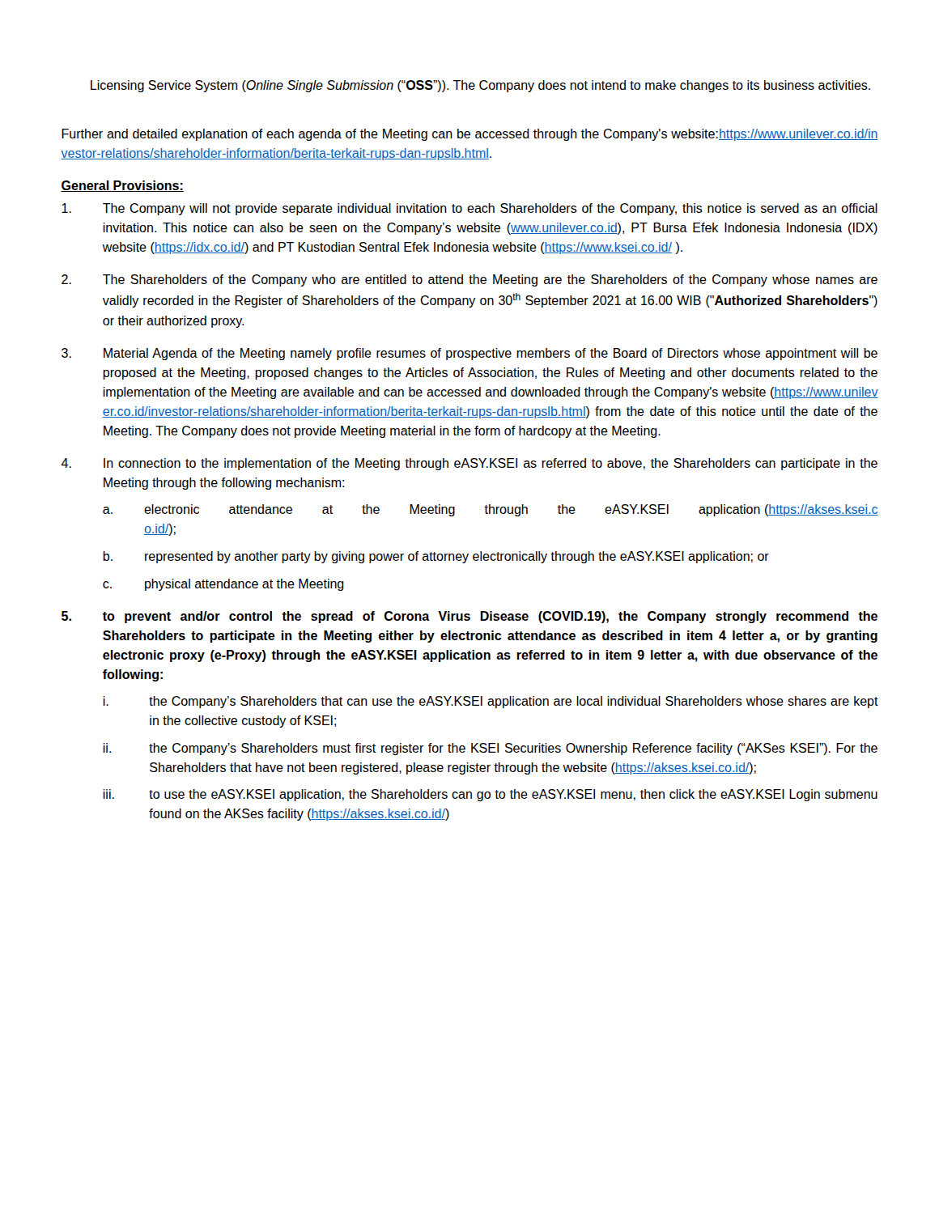Licensing Service System (Online Single Submission (“OSS”)). The Company does not intend to make changes to its business activities.
Further and detailed explanation of each agenda of the Meeting can be accessed through the Company's website:https://www.unilever.co.id/investor-relations/shareholder-information/berita-terkait-rups-dan-rupslb.html.
General Provisions:
The Company will not provide separate individual invitation to each Shareholders of the Company, this notice is served as an official invitation. This notice can also be seen on the Company’s website (www.unilever.co.id), PT Bursa Efek Indonesia Indonesia (IDX) website (https://idx.co.id/) and PT Kustodian Sentral Efek Indonesia website (https://www.ksei.co.id/ ).
The Shareholders of the Company who are entitled to attend the Meeting are the Shareholders of the Company whose names are validly recorded in the Register of Shareholders of the Company on 30th September 2021 at 16.00 WIB ("Authorized Shareholders") or their authorized proxy.
Material Agenda of the Meeting namely profile resumes of prospective members of the Board of Directors whose appointment will be proposed at the Meeting, proposed changes to the Articles of Association, the Rules of Meeting and other documents related to the implementation of the Meeting are available and can be accessed and downloaded through the Company's website (https://www.unilever.co.id/investor-relations/shareholder-information/berita-terkait-rups-dan-rupslb.html) from the date of this notice until the date of the Meeting. The Company does not provide Meeting material in the form of hardcopy at the Meeting.
In connection to the implementation of the Meeting through eASY.KSEI as referred to above, the Shareholders can participate in the Meeting through the following mechanism:
electronic attendance at the Meeting through the eASY.KSEI application (https://akses.ksei.co.id/);
represented by another party by giving power of attorney electronically through the eASY.KSEI application; or
physical attendance at the Meeting
to prevent and/or control the spread of Corona Virus Disease (COVID.19), the Company strongly recommend the Shareholders to participate in the Meeting either by electronic attendance as described in item 4 letter a, or by granting electronic proxy (e-Proxy) through the eASY.KSEI application as referred to in item 9 letter a, with due observance of the following:
the Company’s Shareholders that can use the eASY.KSEI application are local individual Shareholders whose shares are kept in the collective custody of KSEI;
the Company’s Shareholders must first register for the KSEI Securities Ownership Reference facility (“AKSes KSEI”). For the Shareholders that have not been registered, please register through the website (https://akses.ksei.co.id/);
to use the eASY.KSEI application, the Shareholders can go to the eASY.KSEI menu, then click the eASY.KSEI Login submenu found on the AKSes facility (https://akses.ksei.co.id/)